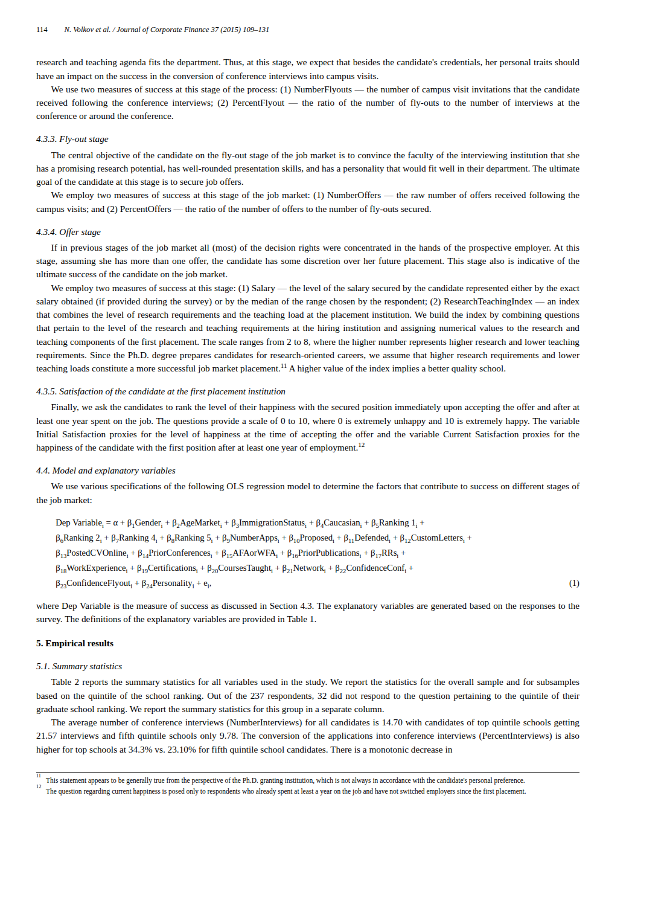114 N. Volkov et al. / Journal of Corporate Finance 37 (2015) 109–131
research and teaching agenda fits the department. Thus, at this stage, we expect that besides the candidate's credentials, her personal traits should have an impact on the success in the conversion of conference interviews into campus visits.
We use two measures of success at this stage of the process: (1) NumberFlyouts — the number of campus visit invitations that the candidate received following the conference interviews; (2) PercentFlyout — the ratio of the number of fly-outs to the number of interviews at the conference or around the conference.
4.3.3. Fly-out stage
The central objective of the candidate on the fly-out stage of the job market is to convince the faculty of the interviewing institution that she has a promising research potential, has well-rounded presentation skills, and has a personality that would fit well in their department. The ultimate goal of the candidate at this stage is to secure job offers.
We employ two measures of success at this stage of the job market: (1) NumberOffers — the raw number of offers received following the campus visits; and (2) PercentOffers — the ratio of the number of offers to the number of fly-outs secured.
4.3.4. Offer stage
If in previous stages of the job market all (most) of the decision rights were concentrated in the hands of the prospective employer. At this stage, assuming she has more than one offer, the candidate has some discretion over her future placement. This stage also is indicative of the ultimate success of the candidate on the job market.
We employ two measures of success at this stage: (1) Salary — the level of the salary secured by the candidate represented either by the exact salary obtained (if provided during the survey) or by the median of the range chosen by the respondent; (2) ResearchTeachingIndex — an index that combines the level of research requirements and the teaching load at the placement institution. We build the index by combining questions that pertain to the level of the research and teaching requirements at the hiring institution and assigning numerical values to the research and teaching components of the first placement. The scale ranges from 2 to 8, where the higher number represents higher research and lower teaching requirements. Since the Ph.D. degree prepares candidates for research-oriented careers, we assume that higher research requirements and lower teaching loads constitute a more successful job market placement.11 A higher value of the index implies a better quality school.
4.3.5. Satisfaction of the candidate at the first placement institution
Finally, we ask the candidates to rank the level of their happiness with the secured position immediately upon accepting the offer and after at least one year spent on the job. The questions provide a scale of 0 to 10, where 0 is extremely unhappy and 10 is extremely happy. The variable Initial Satisfaction proxies for the level of happiness at the time of accepting the offer and the variable Current Satisfaction proxies for the happiness of the candidate with the first position after at least one year of employment.12
4.4. Model and explanatory variables
We use various specifications of the following OLS regression model to determine the factors that contribute to success on different stages of the job market:
Dep Variablei = α + β1 Genderi + β2 AgeMarketi + β3 ImmigrationStatusi + β4 Caucasiani + β5 Ranking 1i + β6 Ranking 2i + β7 Ranking 4i + β8 Ranking 5i + β9 NumberAppsi + β10 Proposedi + β11 Defendedi + β12 CustomLettersi + β13 PostedCVOnlinei + β14 PriorConferencesi + β15 AFAorWFAi + β16 PriorPublicationsi + β17 RRsi + β18 WorkExperiencei + β19 Certificationsi + β20 CoursesTaughti + β21 Networki + β22 ConfidenceConfi + β23 ConfidenceFlyouti + β24 Personalityi + ei, (1)
where Dep Variable is the measure of success as discussed in Section 4.3. The explanatory variables are generated based on the responses to the survey. The definitions of the explanatory variables are provided in Table 1.
5. Empirical results
5.1. Summary statistics
Table 2 reports the summary statistics for all variables used in the study. We report the statistics for the overall sample and for subsamples based on the quintile of the school ranking. Out of the 237 respondents, 32 did not respond to the question pertaining to the quintile of their graduate school ranking. We report the summary statistics for this group in a separate column.
The average number of conference interviews (NumberInterviews) for all candidates is 14.70 with candidates of top quintile schools getting 21.57 interviews and fifth quintile schools only 9.78. The conversion of the applications into conference interviews (PercentInterviews) is also higher for top schools at 34.3% vs. 23.10% for fifth quintile school candidates. There is a monotonic decrease in
11 This statement appears to be generally true from the perspective of the Ph.D. granting institution, which is not always in accordance with the candidate's personal preference.
12 The question regarding current happiness is posed only to respondents who already spent at least a year on the job and have not switched employers since the first placement.